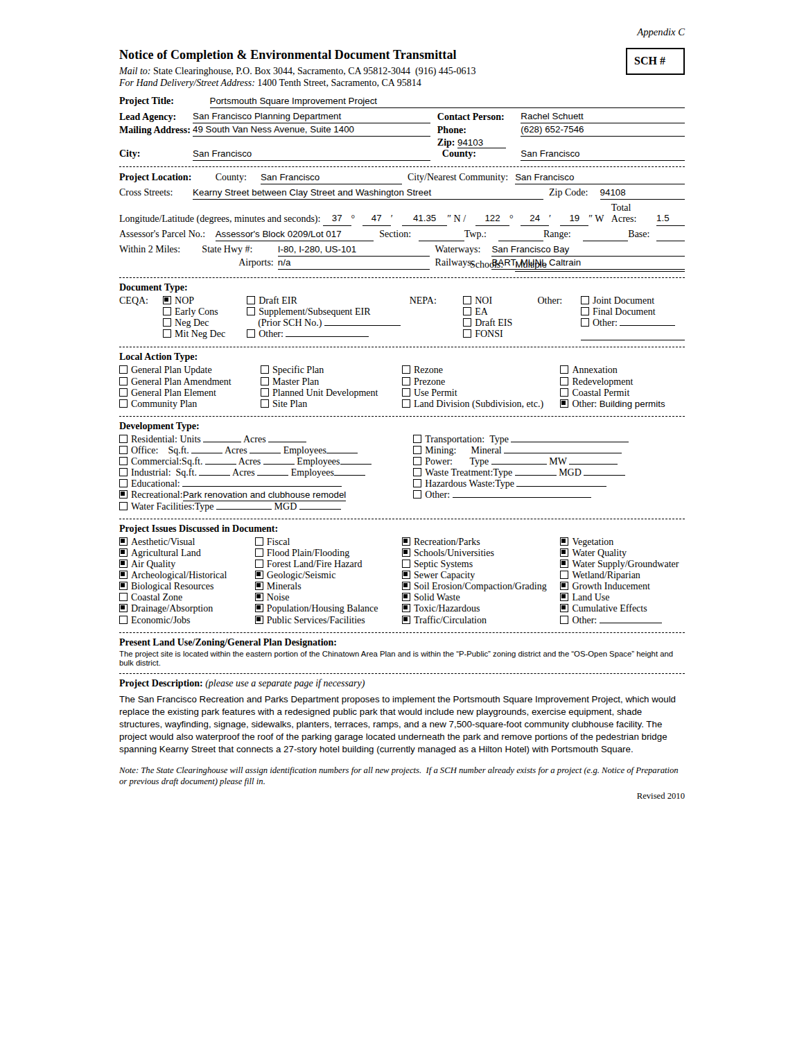Appendix C
Notice of Completion & Environmental Document Transmittal
Mail to: State Clearinghouse, P.O. Box 3044, Sacramento, CA 95812-3044 (916) 445-0613
For Hand Delivery/Street Address: 1400 Tenth Street, Sacramento, CA 95814
SCH #
| Project Title: | Portsmouth Square Improvement Project |
| Lead Agency: | San Francisco Planning Department | Contact Person: | Rachel Schuett |
| Mailing Address: | 49 South Van Ness Avenue, Suite 1400 | Phone: | (628) 652-7546 |
| City: | San Francisco | Zip: 94103 County: | San Francisco |
| Project Location: | County: | San Francisco | City/Nearest Community: | San Francisco |
| Cross Streets: | Kearny Street between Clay Street and Washington Street | Zip Code: | 94108 |
| Longitude/Latitude (degrees, minutes and seconds): | 37 | ° | 47 | ′ | 41.35 | ″ N / | 122 | ° | 24 | ′ | 19 | ″ W | Total Acres: | 1.5 |
| Assessor's Parcel No.: | Assessor's Block 0209/Lot 017 | Section: | | Twp.: | | Range: | | Base: | |
| Within 2 Miles: | State Hwy #: | I-80, I-280, US-101 | Waterways: | San Francisco Bay |
| | Airports: | n/a | Railways: | BART, MUNI, Caltrain |
| | Schools: | Multiple |
Document Type:
| CEQA: | NOP Early Cons Neg Dec Mit Neg Dec | Draft EIR Supplement/Subsequent EIR (Prior SCH No.) Other: | NEPA: | NOI EA Draft EIS FONSI | Other: | Joint Document Final Document Other: |
Local Action Type:
| General Plan Update General Plan Amendment General Plan Element Community Plan | Specific Plan Master Plan Planned Unit Development Site Plan | Rezone Prezone Use Permit Land Division (Subdivision, etc.) | Annexation Redevelopment Coastal Permit Other: Building permits |
Development Type:
| Residential: Units Acres Office: Sq.ft. Acres Employees Commercial:Sq.ft. Acres Employees Industrial: Sq.ft. Acres Employees Educational: Recreational: Park renovation and clubhouse remodel Water Facilities:Type MGD | Transportation: Type Mining: Mineral Power: Type MW Waste Treatment:Type MGD Hazardous Waste:Type Other: |
Project Issues Discussed in Document:
| Aesthetic/Visual Agricultural Land Air Quality Archeological/Historical Biological Resources Coastal Zone Drainage/Absorption Economic/Jobs | Fiscal Flood Plain/Flooding Forest Land/Fire Hazard Geologic/Seismic Minerals Noise Population/Housing Balance Public Services/Facilities | Recreation/Parks Schools/Universities Septic Systems Sewer Capacity Soil Erosion/Compaction/Grading Solid Waste Toxic/Hazardous Traffic/Circulation | Vegetation Water Quality Water Supply/Groundwater Wetland/Riparian Growth Inducement Land Use Cumulative Effects Other: |
Present Land Use/Zoning/General Plan Designation:
The project site is located within the eastern portion of the Chinatown Area Plan and is within the “P-Public” zoning district and the “OS-Open Space” height and bulk district.
Project Description: (please use a separate page if necessary)
The San Francisco Recreation and Parks Department proposes to implement the Portsmouth Square Improvement Project, which would replace the existing park features with a redesigned public park that would include new playgrounds, exercise equipment, shade structures, wayfinding, signage, sidewalks, planters, terraces, ramps, and a new 7,500-square-foot community clubhouse facility. The project would also waterproof the roof of the parking garage located underneath the park and remove portions of the pedestrian bridge spanning Kearny Street that connects a 27-story hotel building (currently managed as a Hilton Hotel) with Portsmouth Square.
Note: The State Clearinghouse will assign identification numbers for all new projects. If a SCH number already exists for a project (e.g. Notice of Preparation or previous draft document) please fill in.
Revised 2010